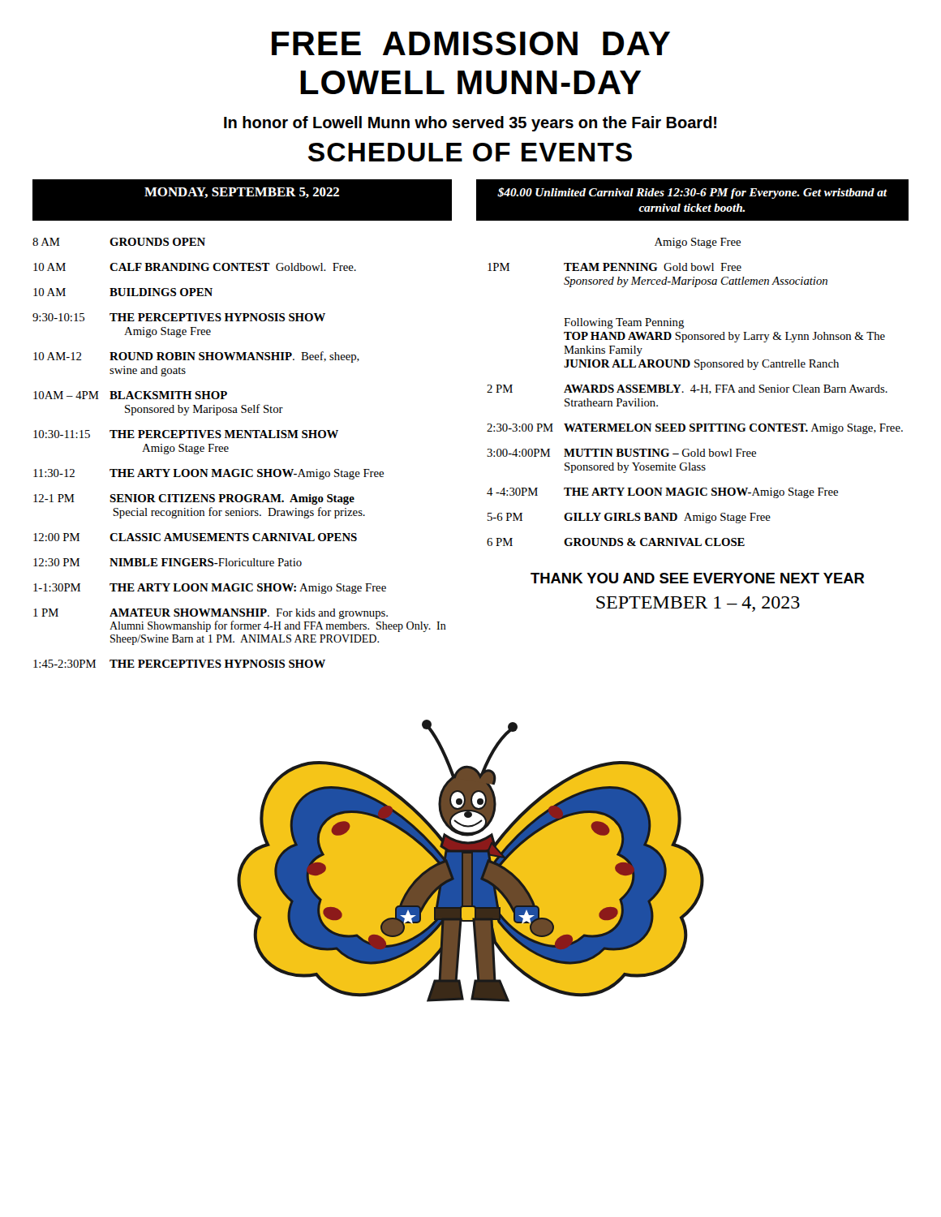FREE ADMISSION DAY
LOWELL MUNN-DAY
In honor of Lowell Munn who served 35 years on the Fair Board!
SCHEDULE OF EVENTS
MONDAY, SEPTEMBER 5, 2022
$40.00 Unlimited Carnival Rides 12:30-6 PM for Everyone. Get wristband at carnival ticket booth.
| 8 AM | GROUNDS OPEN |
| 10 AM | CALF BRANDING CONTEST Goldbowl. Free. |
| 10 AM | BUILDINGS OPEN |
| 9:30-10:15 | THE PERCEPTIVES HYPNOSIS SHOW Amigo Stage Free |
| 10 AM-12 | ROUND ROBIN SHOWMANSHIP . Beef, sheep, swine and goats |
| 10AM – 4PM | BLACKSMITH SHOP Sponsored by Mariposa Self Stor |
| 10:30-11:15 | THE PERCEPTIVES MENTALISM SHOW Amigo Stage Free |
| 11:30-12 | THE ARTY LOON MAGIC SHOW- Amigo Stage Free |
| 12-1 PM | SENIOR CITIZENS PROGRAM. Amigo Stage Special recognition for seniors. Drawings for prizes. |
| 12:00 PM | CLASSIC AMUSEMENTS CARNIVAL OPENS |
| 12:30 PM | NIMBLE FINGERS- Floriculture Patio |
| 1-1:30PM | THE ARTY LOON MAGIC SHOW: Amigo Stage Free |
| 1 PM | AMATEUR SHOWMANSHIP . For kids and grownups. Alumni Showmanship for former 4-H and FFA members. Sheep Only. In Sheep/Swine Barn at 1 PM. ANIMALS ARE PROVIDED. |
| 1:45-2:30PM | THE PERCEPTIVES HYPNOSIS SHOW |
Amigo Stage Free
| 1PM | TEAM PENNING Gold bowl Free Sponsored by Merced-Mariposa Cattlemen Association Following Team Penning TOP HAND AWARD Sponsored by Larry & Lynn Johnson & The Mankins Family JUNIOR ALL AROUND Sponsored by Cantrelle Ranch |
| 2 PM | AWARDS ASSEMBLY . 4-H, FFA and Senior Clean Barn Awards. Strathearn Pavilion. |
| 2:30-3:00 PM | WATERMELON SEED SPITTING CONTEST. Amigo Stage, Free. |
| 3:00-4:00PM | MUTTIN BUSTING – Gold bowl Free Sponsored by Yosemite Glass |
| 4 -4:30PM | THE ARTY LOON MAGIC SHOW- Amigo Stage Free |
| 5-6 PM | GILLY GIRLS BAND Amigo Stage Free |
| 6 PM | GROUNDS & CARNIVAL CLOSE |
THANK YOU AND SEE EVERYONE NEXT YEAR
SEPTEMBER 1 – 4, 2023